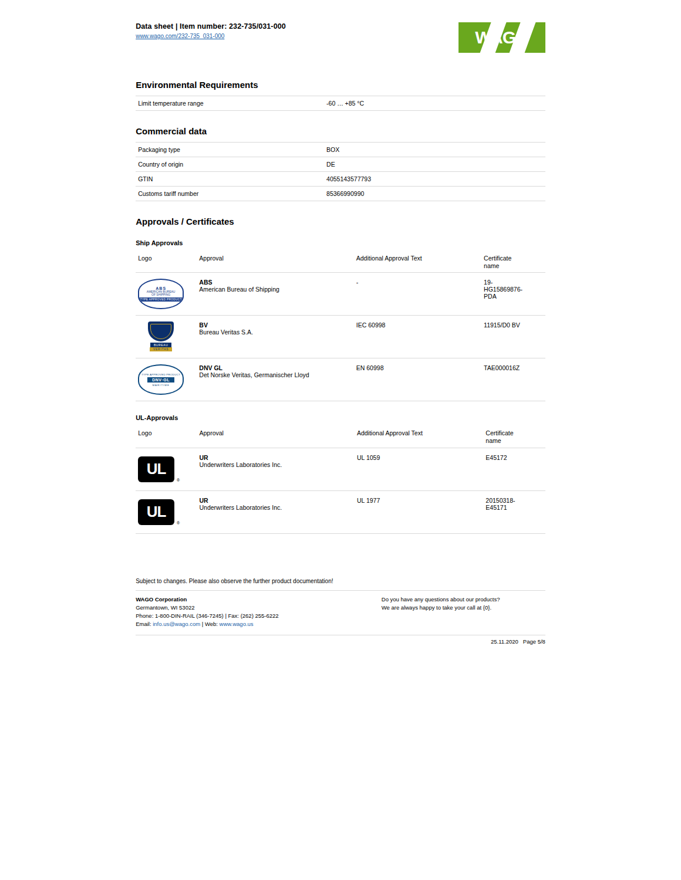Data sheet | Item number: 232-735/031-000
www.wago.com/232-735_031-000
WAGO
Environmental Requirements
| Limit temperature range | -60 … +85 °C |
Commercial data
| Packaging type | BOX |
| Country of origin | DE |
| GTIN | 4055143577793 |
| Customs tariff number | 85366990990 |
Approvals / Certificates
Ship Approvals
| Logo | Approval | Additional Approval Text | Certificate name |
| --- | --- | --- | --- |
| ABS AMERICAN BUREAU OF SHIPPING TYPE APPROVED PRODUCT | ABS American Bureau of Shipping | - | 19- HG15869876- PDA |
| BUREAU VERITAS | BV Bureau Veritas S.A. | IEC 60998 | 11915/D0 BV |
| TYPE APPROVED PRODUCT DNV·GL MARITIME | DNV GL Det Norske Veritas, Germanischer Lloyd | EN 60998 | TAE000016Z |
UL-Approvals
| Logo | Approval | Additional Approval Text | Certificate name |
| --- | --- | --- | --- |
| UL ® | UR Underwriters Laboratories Inc. | UL 1059 | E45172 |
| UL ® | UR Underwriters Laboratories Inc. | UL 1977 | 20150318- E45171 |
Subject to changes. Please also observe the further product documentation!
WAGO Corporation
Germantown, WI 53022
Phone: 1-800-DIN-RAIL (346-7245) | Fax: (262) 255-6222
Email: info.us@wago.com | Web: www.wago.us
Do you have any questions about our products?
We are always happy to take your call at {0}.
25.11.2020 Page 5/8